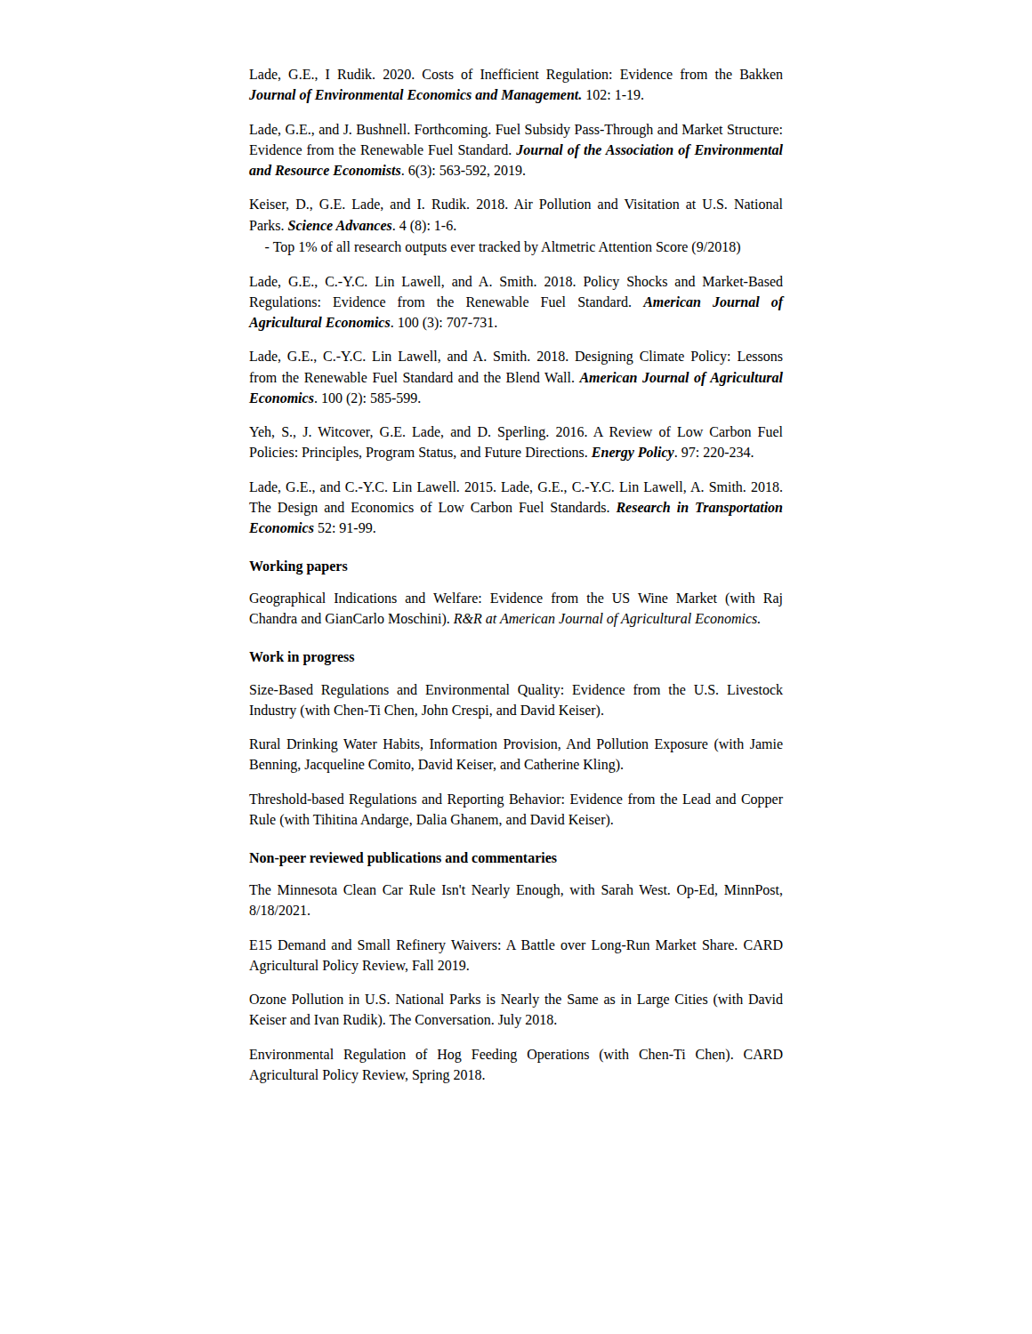Lade, G.E., I Rudik. 2020. Costs of Inefficient Regulation: Evidence from the Bakken Journal of Environmental Economics and Management. 102: 1-19.
Lade, G.E., and J. Bushnell. Forthcoming. Fuel Subsidy Pass-Through and Market Structure: Evidence from the Renewable Fuel Standard. Journal of the Association of Environmental and Resource Economists. 6(3): 563-592, 2019.
Keiser, D., G.E. Lade, and I. Rudik. 2018. Air Pollution and Visitation at U.S. National Parks. Science Advances. 4 (8): 1-6. - Top 1% of all research outputs ever tracked by Altmetric Attention Score (9/2018)
Lade, G.E., C.-Y.C. Lin Lawell, and A. Smith. 2018. Policy Shocks and Market-Based Regulations: Evidence from the Renewable Fuel Standard. American Journal of Agricultural Economics. 100 (3): 707-731.
Lade, G.E., C.-Y.C. Lin Lawell, and A. Smith. 2018. Designing Climate Policy: Lessons from the Renewable Fuel Standard and the Blend Wall. American Journal of Agricultural Economics. 100 (2): 585-599.
Yeh, S., J. Witcover, G.E. Lade, and D. Sperling. 2016. A Review of Low Carbon Fuel Policies: Principles, Program Status, and Future Directions. Energy Policy. 97: 220-234.
Lade, G.E., and C.-Y.C. Lin Lawell. 2015. Lade, G.E., C.-Y.C. Lin Lawell, A. Smith. 2018. The Design and Economics of Low Carbon Fuel Standards. Research in Transportation Economics 52: 91-99.
Working papers
Geographical Indications and Welfare: Evidence from the US Wine Market (with Raj Chandra and GianCarlo Moschini). R&R at American Journal of Agricultural Economics.
Work in progress
Size-Based Regulations and Environmental Quality: Evidence from the U.S. Livestock Industry (with Chen-Ti Chen, John Crespi, and David Keiser).
Rural Drinking Water Habits, Information Provision, And Pollution Exposure (with Jamie Benning, Jacqueline Comito, David Keiser, and Catherine Kling).
Threshold-based Regulations and Reporting Behavior: Evidence from the Lead and Copper Rule (with Tihitina Andarge, Dalia Ghanem, and David Keiser).
Non-peer reviewed publications and commentaries
The Minnesota Clean Car Rule Isn't Nearly Enough, with Sarah West. Op-Ed, MinnPost, 8/18/2021.
E15 Demand and Small Refinery Waivers: A Battle over Long-Run Market Share. CARD Agricultural Policy Review, Fall 2019.
Ozone Pollution in U.S. National Parks is Nearly the Same as in Large Cities (with David Keiser and Ivan Rudik). The Conversation. July 2018.
Environmental Regulation of Hog Feeding Operations (with Chen-Ti Chen). CARD Agricultural Policy Review, Spring 2018.